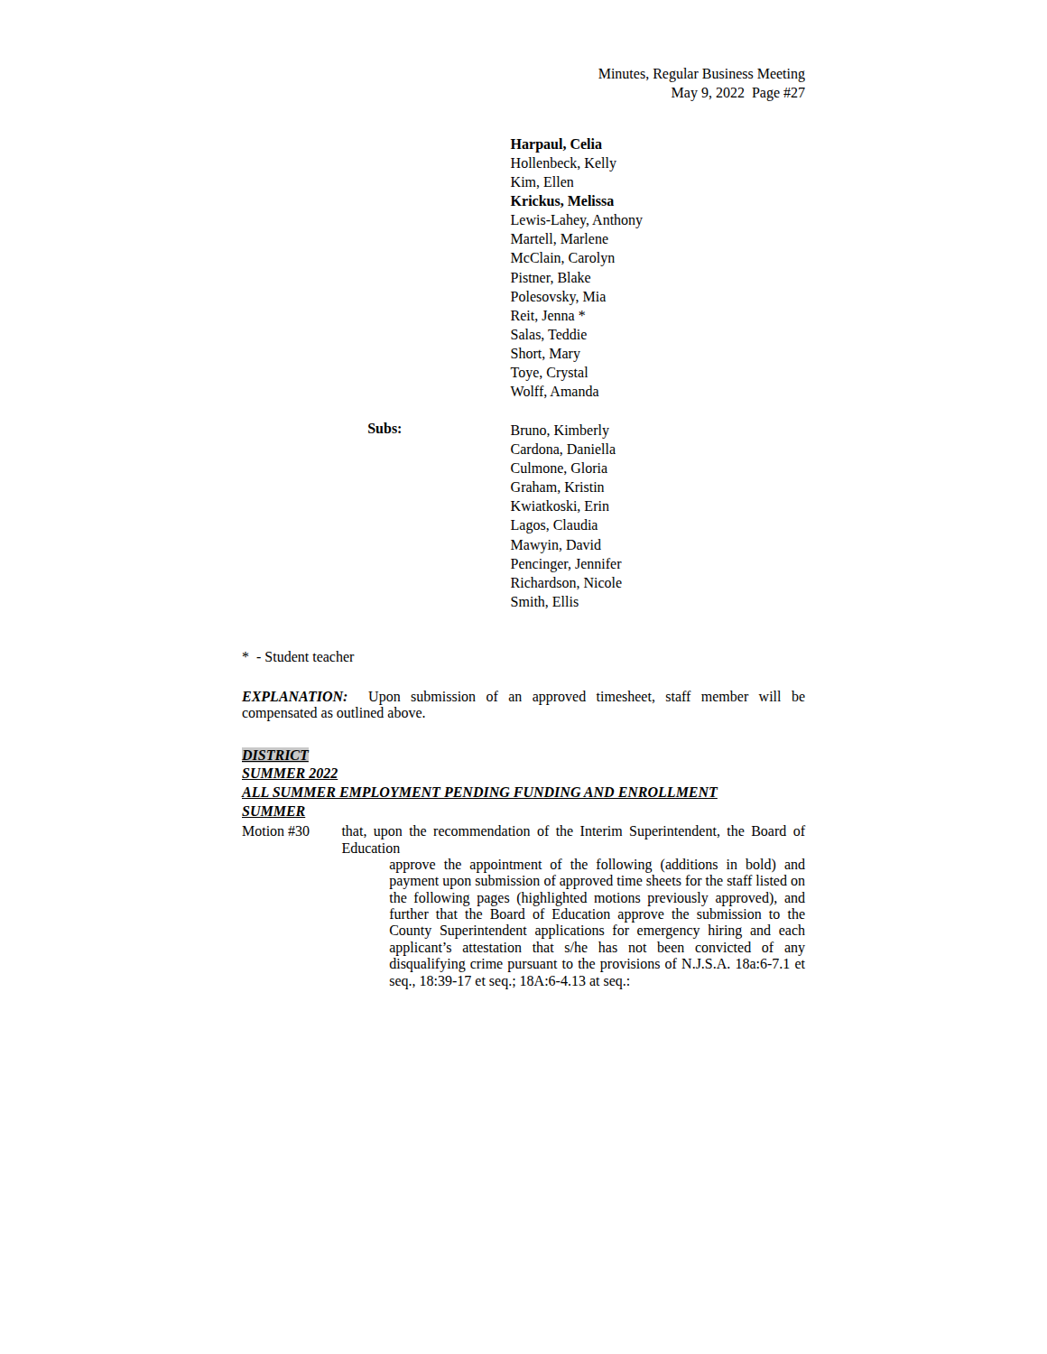Minutes, Regular Business Meeting
May 9, 2022 Page #27
Harpaul, Celia
Hollenbeck, Kelly
Kim, Ellen
Krickus, Melissa
Lewis-Lahey, Anthony
Martell, Marlene
McClain, Carolyn
Pistner, Blake
Polesovsky, Mia
Reit, Jenna *
Salas, Teddie
Short, Mary
Toye, Crystal
Wolff, Amanda
Subs:
Bruno, Kimberly
Cardona, Daniella
Culmone, Gloria
Graham, Kristin
Kwiatkoski, Erin
Lagos, Claudia
Mawyin, David
Pencinger, Jennifer
Richardson, Nicole
Smith, Ellis
* - Student teacher
EXPLANATION: Upon submission of an approved timesheet, staff member will be compensated as outlined above.
DISTRICT
SUMMER 2022
ALL SUMMER EMPLOYMENT PENDING FUNDING AND ENROLLMENT
SUMMER
Motion #30
that, upon the recommendation of the Interim Superintendent, the Board of Education approve the appointment of the following (additions in bold) and payment upon submission of approved time sheets for the staff listed on the following pages (highlighted motions previously approved), and further that the Board of Education approve the submission to the County Superintendent applications for emergency hiring and each applicant’s attestation that s/he has not been convicted of any disqualifying crime pursuant to the provisions of N.J.S.A. 18a:6-7.1 et seq., 18:39-17 et seq.; 18A:6-4.13 at seq.: